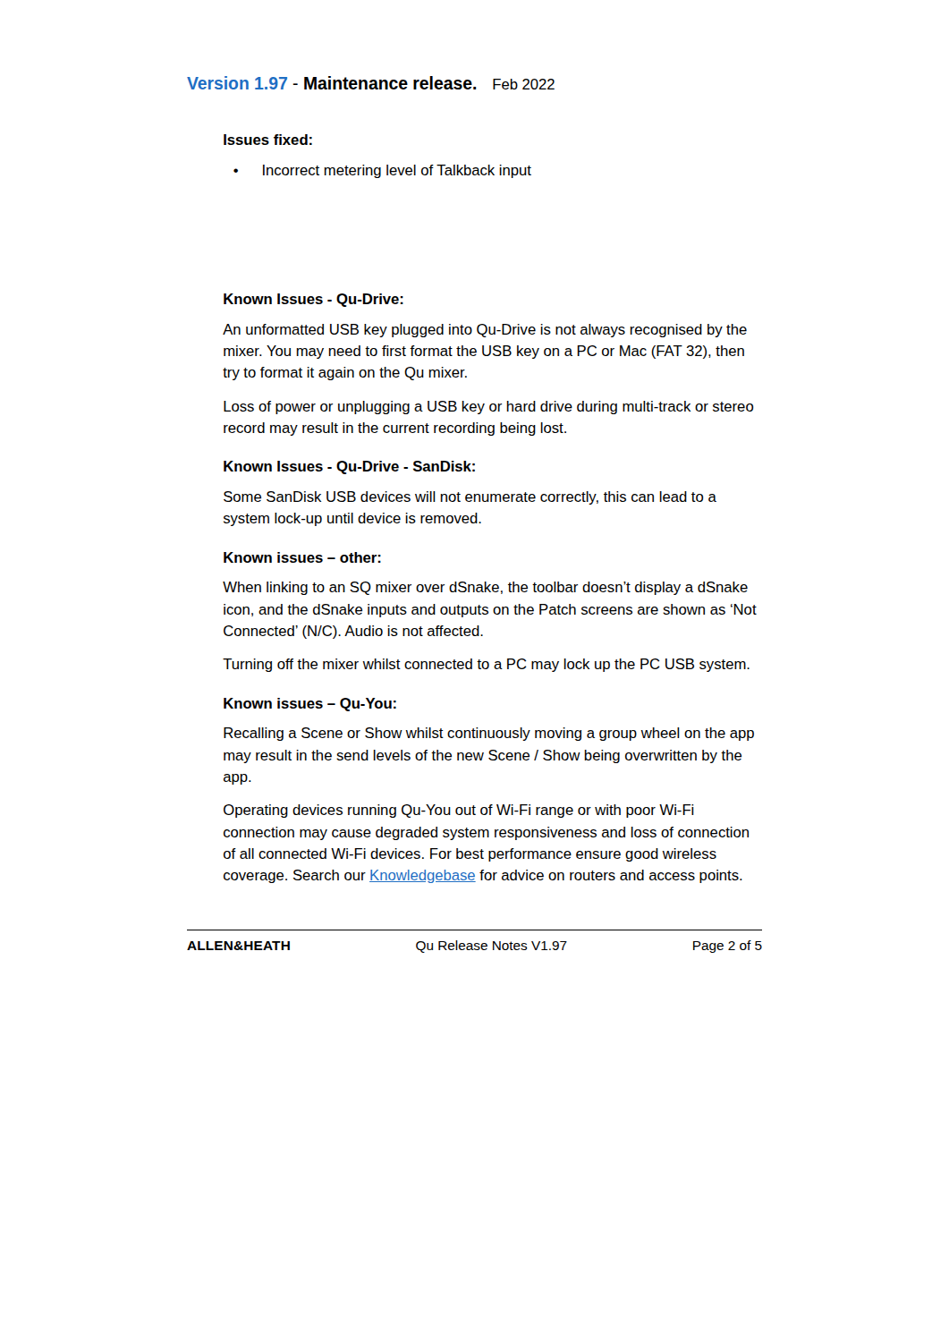Version 1.97 - Maintenance release. Feb 2022
Issues fixed:
Incorrect metering level of Talkback input
Known Issues - Qu-Drive:
An unformatted USB key plugged into Qu-Drive is not always recognised by the mixer. You may need to first format the USB key on a PC or Mac (FAT 32), then try to format it again on the Qu mixer.
Loss of power or unplugging a USB key or hard drive during multi-track or stereo record may result in the current recording being lost.
Known Issues - Qu-Drive - SanDisk:
Some SanDisk USB devices will not enumerate correctly, this can lead to a system lock-up until device is removed.
Known issues – other:
When linking to an SQ mixer over dSnake, the toolbar doesn’t display a dSnake icon, and the dSnake inputs and outputs on the Patch screens are shown as ‘Not Connected’ (N/C). Audio is not affected.
Turning off the mixer whilst connected to a PC may lock up the PC USB system.
Known issues – Qu-You:
Recalling a Scene or Show whilst continuously moving a group wheel on the app may result in the send levels of the new Scene / Show being overwritten by the app.
Operating devices running Qu-You out of Wi-Fi range or with poor Wi-Fi connection may cause degraded system responsiveness and loss of connection of all connected Wi-Fi devices. For best performance ensure good wireless coverage. Search our Knowledgebase for advice on routers and access points.
ALLEN&HEATH Qu Release Notes V1.97 Page 2 of 5